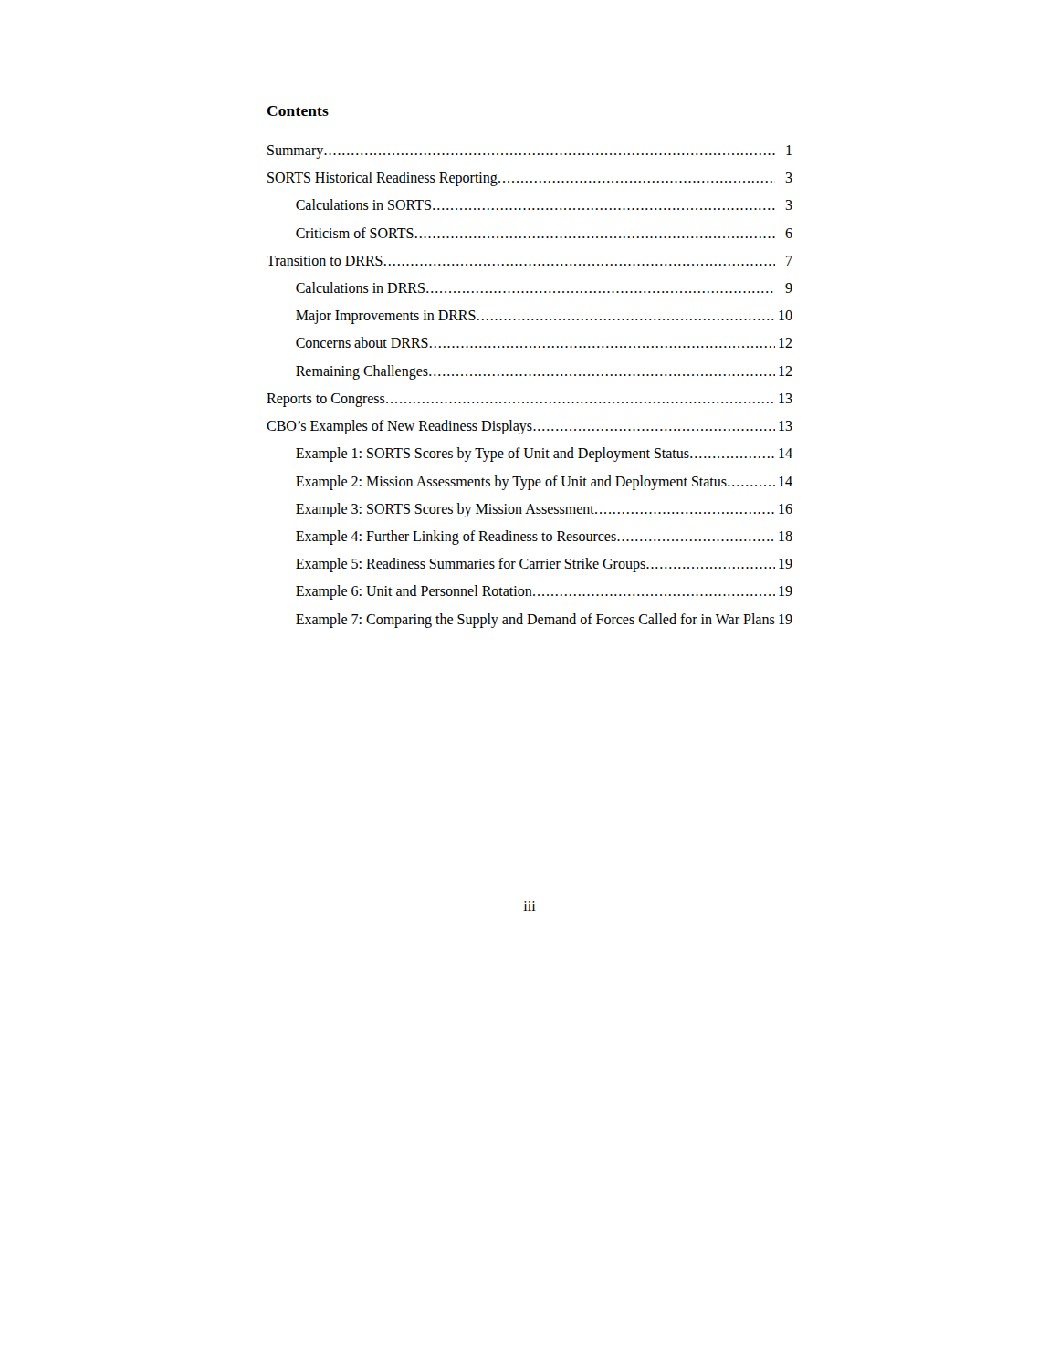Contents
Summary ........................................................................................................................... 1
SORTS Historical Readiness Reporting ....................................................................................... 3
Calculations in SORTS .......................................................................................................... 3
Criticism of SORTS .............................................................................................................. 6
Transition to DRRS ..................................................................................................................... 7
Calculations in DRRS ............................................................................................................ 9
Major Improvements in DRRS ........................................................................................... 10
Concerns about DRRS .......................................................................................................... 12
Remaining Challenges .......................................................................................................... 12
Reports to Congress .................................................................................................................... 13
CBO’s Examples of New Readiness Displays ........................................................................... 13
Example 1: SORTS Scores by Type of Unit and Deployment Status ................................... 14
Example 2: Mission Assessments by Type of Unit and Deployment Status .......................... 14
Example 3: SORTS Scores by Mission Assessment ............................................................. 16
Example 4: Further Linking of Readiness to Resources ........................................................ 18
Example 5: Readiness Summaries for Carrier Strike Groups ................................................ 19
Example 6: Unit and Personnel Rotation .............................................................................. 19
Example 7: Comparing the Supply and Demand of Forces Called for in War Plans ............. 19
iii